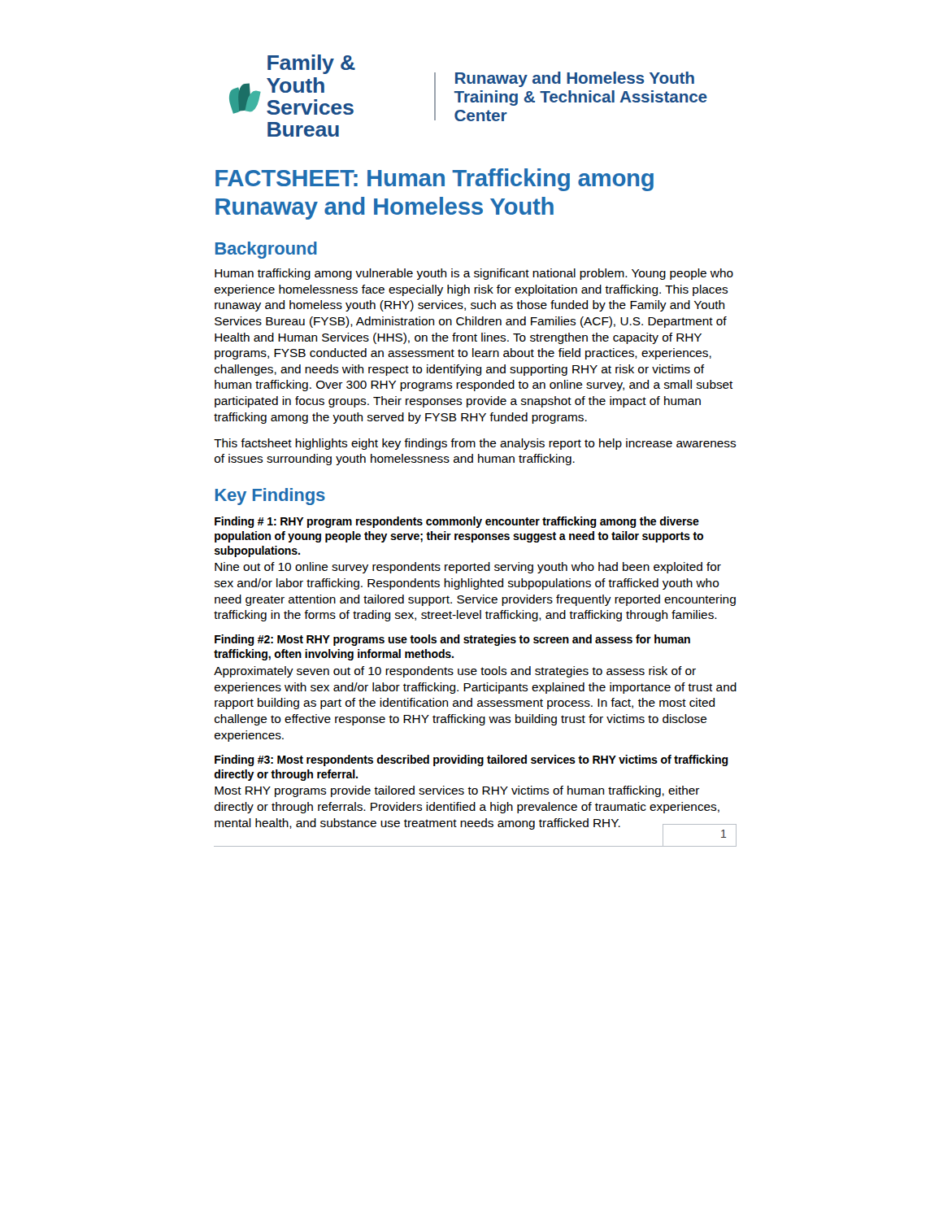Family & Youth
Services Bureau
Runaway and Homeless Youth
Training & Technical Assistance Center
FACTSHEET: Human Trafficking among Runaway and Homeless Youth
Background
Human trafficking among vulnerable youth is a significant national problem. Young people who experience homelessness face especially high risk for exploitation and trafficking. This places runaway and homeless youth (RHY) services, such as those funded by the Family and Youth Services Bureau (FYSB), Administration on Children and Families (ACF), U.S. Department of Health and Human Services (HHS), on the front lines. To strengthen the capacity of RHY programs, FYSB conducted an assessment to learn about the field practices, experiences, challenges, and needs with respect to identifying and supporting RHY at risk or victims of human trafficking. Over 300 RHY programs responded to an online survey, and a small subset participated in focus groups. Their responses provide a snapshot of the impact of human trafficking among the youth served by FYSB RHY funded programs.
This factsheet highlights eight key findings from the analysis report to help increase awareness of issues surrounding youth homelessness and human trafficking.
Key Findings
Finding # 1: RHY program respondents commonly encounter trafficking among the diverse population of young people they serve; their responses suggest a need to tailor supports to subpopulations. Nine out of 10 online survey respondents reported serving youth who had been exploited for sex and/or labor trafficking. Respondents highlighted subpopulations of trafficked youth who need greater attention and tailored support. Service providers frequently reported encountering trafficking in the forms of trading sex, street-level trafficking, and trafficking through families.
Finding #2: Most RHY programs use tools and strategies to screen and assess for human trafficking, often involving informal methods. Approximately seven out of 10 respondents use tools and strategies to assess risk of or experiences with sex and/or labor trafficking. Participants explained the importance of trust and rapport building as part of the identification and assessment process. In fact, the most cited challenge to effective response to RHY trafficking was building trust for victims to disclose experiences.
Finding #3: Most respondents described providing tailored services to RHY victims of trafficking directly or through referral. Most RHY programs provide tailored services to RHY victims of human trafficking, either directly or through referrals. Providers identified a high prevalence of traumatic experiences, mental health, and substance use treatment needs among trafficked RHY.
1